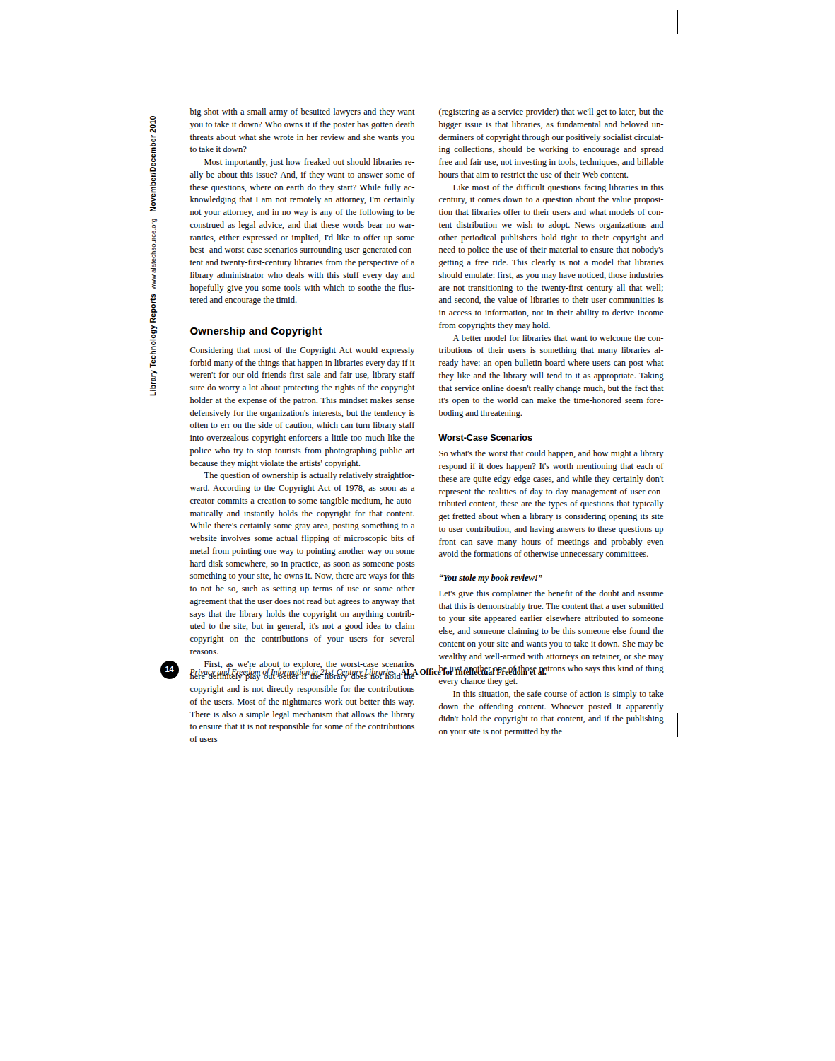Library Technology Reports www.alatechsource.org November/December 2010
14
Privacy and Freedom of Information in 21st-Century Libraries ALA Office for Intellectual Freedom et al.
big shot with a small army of besuited lawyers and they want you to take it down? Who owns it if the poster has gotten death threats about what she wrote in her review and she wants you to take it down?
Most importantly, just how freaked out should libraries really be about this issue? And, if they want to answer some of these questions, where on earth do they start? While fully acknowledging that I am not remotely an attorney, I'm certainly not your attorney, and in no way is any of the following to be construed as legal advice, and that these words bear no warranties, either expressed or implied, I'd like to offer up some best- and worst-case scenarios surrounding user-generated content and twenty-first-century libraries from the perspective of a library administrator who deals with this stuff every day and hopefully give you some tools with which to soothe the flustered and encourage the timid.
Ownership and Copyright
Considering that most of the Copyright Act would expressly forbid many of the things that happen in libraries every day if it weren't for our old friends first sale and fair use, library staff sure do worry a lot about protecting the rights of the copyright holder at the expense of the patron. This mindset makes sense defensively for the organization's interests, but the tendency is often to err on the side of caution, which can turn library staff into overzealous copyright enforcers a little too much like the police who try to stop tourists from photographing public art because they might violate the artists' copyright.
The question of ownership is actually relatively straightforward. According to the Copyright Act of 1978, as soon as a creator commits a creation to some tangible medium, he automatically and instantly holds the copyright for that content. While there's certainly some gray area, posting something to a website involves some actual flipping of microscopic bits of metal from pointing one way to pointing another way on some hard disk somewhere, so in practice, as soon as someone posts something to your site, he owns it. Now, there are ways for this to not be so, such as setting up terms of use or some other agreement that the user does not read but agrees to anyway that says that the library holds the copyright on anything contributed to the site, but in general, it's not a good idea to claim copyright on the contributions of your users for several reasons.
First, as we're about to explore, the worst-case scenarios here definitely play out better if the library does not hold the copyright and is not directly responsible for the contributions of the users. Most of the nightmares work out better this way. There is also a simple legal mechanism that allows the library to ensure that it is not responsible for some of the contributions of users
(registering as a service provider) that we'll get to later, but the bigger issue is that libraries, as fundamental and beloved underminers of copyright through our positively socialist circulating collections, should be working to encourage and spread free and fair use, not investing in tools, techniques, and billable hours that aim to restrict the use of their Web content.
Like most of the difficult questions facing libraries in this century, it comes down to a question about the value proposition that libraries offer to their users and what models of content distribution we wish to adopt. News organizations and other periodical publishers hold tight to their copyright and need to police the use of their material to ensure that nobody's getting a free ride. This clearly is not a model that libraries should emulate: first, as you may have noticed, those industries are not transitioning to the twenty-first century all that well; and second, the value of libraries to their user communities is in access to information, not in their ability to derive income from copyrights they may hold.
A better model for libraries that want to welcome the contributions of their users is something that many libraries already have: an open bulletin board where users can post what they like and the library will tend to it as appropriate. Taking that service online doesn't really change much, but the fact that it's open to the world can make the time-honored seem foreboding and threatening.
Worst-Case Scenarios
So what's the worst that could happen, and how might a library respond if it does happen? It's worth mentioning that each of these are quite edgy edge cases, and while they certainly don't represent the realities of day-to-day management of user-contributed content, these are the types of questions that typically get fretted about when a library is considering opening its site to user contribution, and having answers to these questions up front can save many hours of meetings and probably even avoid the formations of otherwise unnecessary committees.
“You stole my book review!”
Let's give this complainer the benefit of the doubt and assume that this is demonstrably true. The content that a user submitted to your site appeared earlier elsewhere attributed to someone else, and someone claiming to be this someone else found the content on your site and wants you to take it down. She may be wealthy and well-armed with attorneys on retainer, or she may be just another one of those patrons who says this kind of thing every chance they get.
In this situation, the safe course of action is simply to take down the offending content. Whoever posted it apparently didn't hold the copyright to that content, and if the publishing on your site is not permitted by the